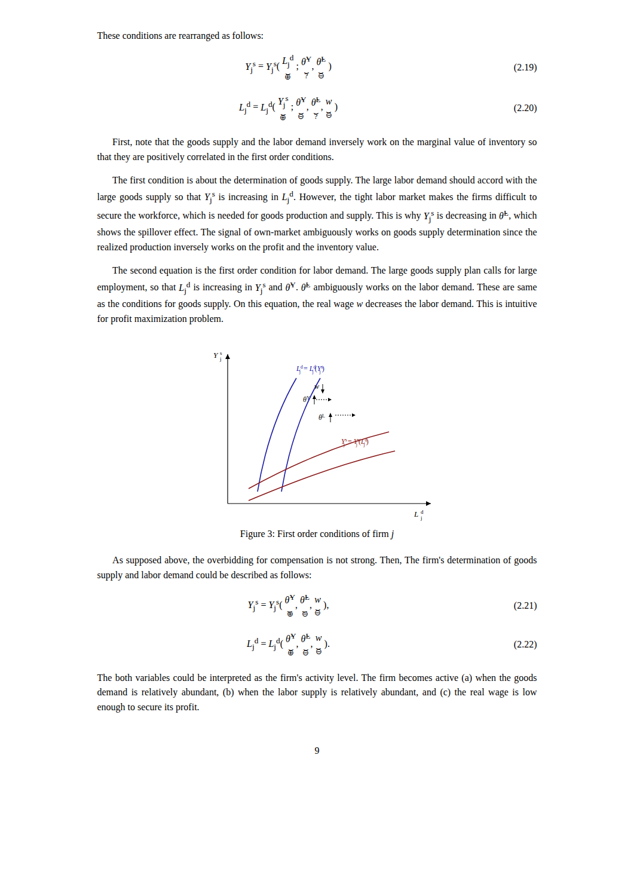These conditions are rearranged as follows:
Yjs = Yjs( Ljd⏟⊕ ; θ̃Y⏟?, θ̃L⏟⊖ )
(2.19)
Ljd = Ljd( Yjs⏟⊕ ; θ̃Y⏟⊖, θ̃L⏟?, w⏟⊖ )
(2.20)
First, note that the goods supply and the labor demand inversely work on the marginal value of inventory so that they are positively correlated in the first order conditions.
The first condition is about the determination of goods supply. The large labor demand should accord with the large goods supply so that Yjs is increasing in Ljd. However, the tight labor market makes the firms difficult to secure the workforce, which is needed for goods production and supply. This is why Yjs is decreasing in θ̃L, which shows the spillover effect. The signal of own-market ambiguously works on goods supply determination since the realized production inversely works on the profit and the inventory value.
The second equation is the first order condition for labor demand. The large goods supply plan calls for large employment, so that Ljd is increasing in Yjs and θ̃Y. θ̃L ambiguously works on the labor demand. These are same as the conditions for goods supply. On this equation, the real wage w decreases the labor demand. This is intuitive for profit maximization problem.
Y s j L d j Ldj = Ldj(Ysj) Ysj = Ysj(Ldj) w θY θL
Figure 3: First order conditions of firm j
As supposed above, the overbidding for compensation is not strong. Then, The firm's determination of goods supply and labor demand could be described as follows:
Yjs = Yjs( θ̃Y⏟⊕, θ̃L⏟⊖, w⏟⊖ ),
(2.21)
Ljd = Ljd( θ̃Y⏟⊕, θ̃L⏟⊖, w⏟⊖ ).
(2.22)
The both variables could be interpreted as the firm's activity level. The firm becomes active (a) when the goods demand is relatively abundant, (b) when the labor supply is relatively abundant, and (c) the real wage is low enough to secure its profit.
9